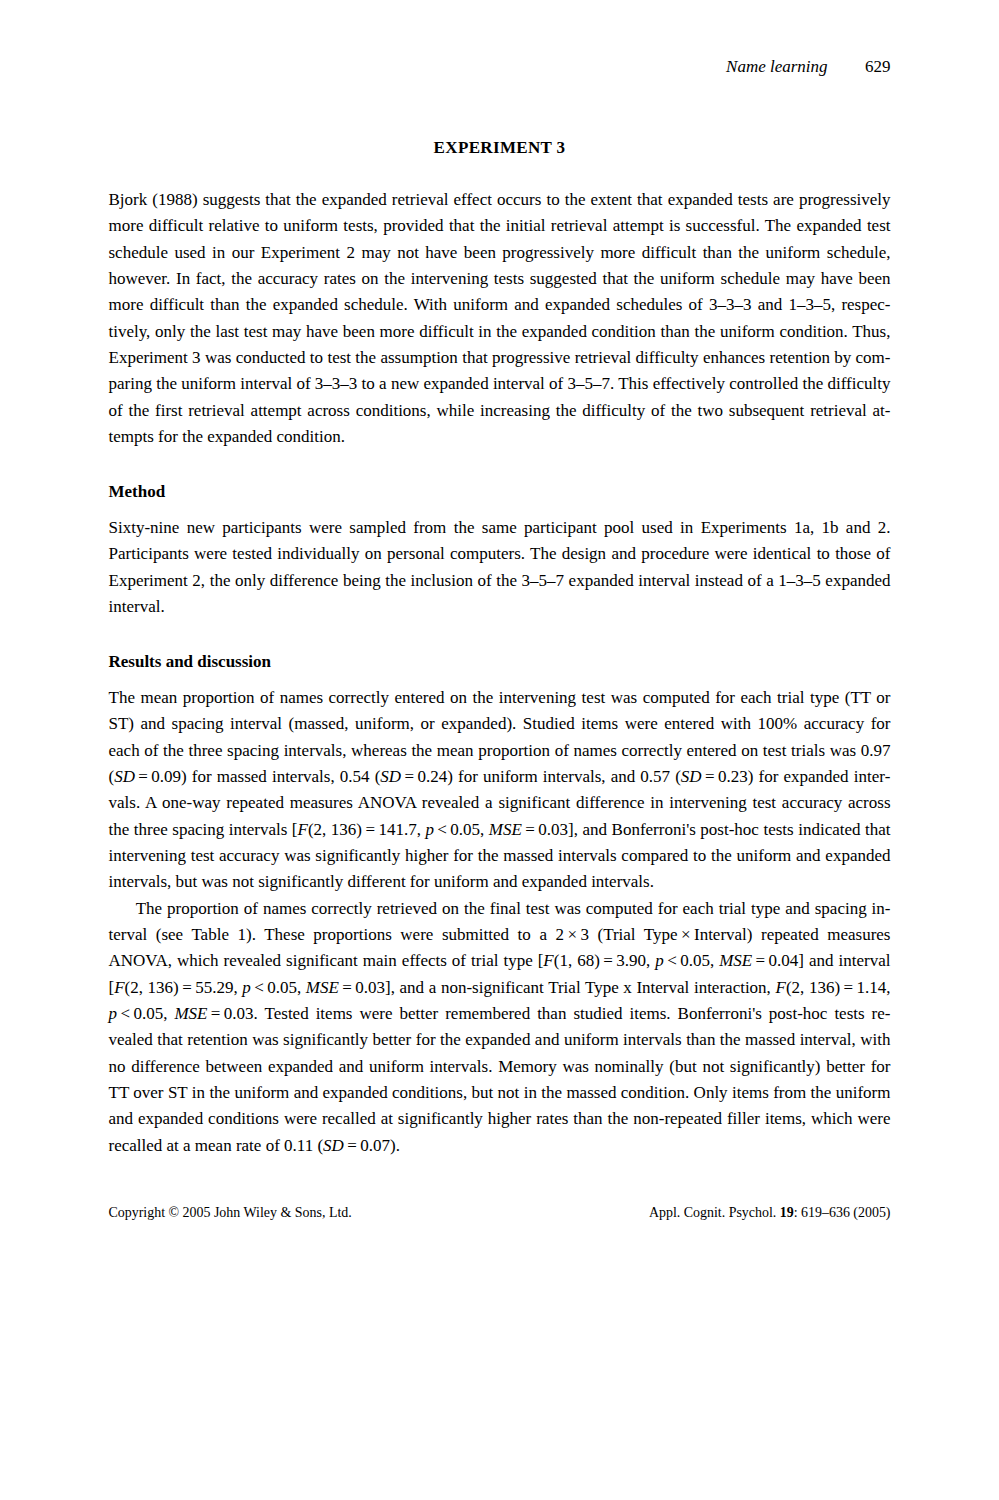Name learning 629
EXPERIMENT 3
Bjork (1988) suggests that the expanded retrieval effect occurs to the extent that expanded tests are progressively more difficult relative to uniform tests, provided that the initial retrieval attempt is successful. The expanded test schedule used in our Experiment 2 may not have been progressively more difficult than the uniform schedule, however. In fact, the accuracy rates on the intervening tests suggested that the uniform schedule may have been more difficult than the expanded schedule. With uniform and expanded schedules of 3–3–3 and 1–3–5, respectively, only the last test may have been more difficult in the expanded condition than the uniform condition. Thus, Experiment 3 was conducted to test the assumption that progressive retrieval difficulty enhances retention by comparing the uniform interval of 3–3–3 to a new expanded interval of 3–5–7. This effectively controlled the difficulty of the first retrieval attempt across conditions, while increasing the difficulty of the two subsequent retrieval attempts for the expanded condition.
Method
Sixty-nine new participants were sampled from the same participant pool used in Experiments 1a, 1b and 2. Participants were tested individually on personal computers. The design and procedure were identical to those of Experiment 2, the only difference being the inclusion of the 3–5–7 expanded interval instead of a 1–3–5 expanded interval.
Results and discussion
The mean proportion of names correctly entered on the intervening test was computed for each trial type (TT or ST) and spacing interval (massed, uniform, or expanded). Studied items were entered with 100% accuracy for each of the three spacing intervals, whereas the mean proportion of names correctly entered on test trials was 0.97 (SD = 0.09) for massed intervals, 0.54 (SD = 0.24) for uniform intervals, and 0.57 (SD = 0.23) for expanded intervals. A one-way repeated measures ANOVA revealed a significant difference in intervening test accuracy across the three spacing intervals [F(2, 136) = 141.7, p < 0.05, MSE = 0.03], and Bonferroni's post-hoc tests indicated that intervening test accuracy was significantly higher for the massed intervals compared to the uniform and expanded intervals, but was not significantly different for uniform and expanded intervals.
The proportion of names correctly retrieved on the final test was computed for each trial type and spacing interval (see Table 1). These proportions were submitted to a 2 × 3 (Trial Type × Interval) repeated measures ANOVA, which revealed significant main effects of trial type [F(1, 68) = 3.90, p < 0.05, MSE = 0.04] and interval [F(2, 136) = 55.29, p < 0.05, MSE = 0.03], and a non-significant Trial Type x Interval interaction, F(2, 136) = 1.14, p < 0.05, MSE = 0.03. Tested items were better remembered than studied items. Bonferroni's post-hoc tests revealed that retention was significantly better for the expanded and uniform intervals than the massed interval, with no difference between expanded and uniform intervals. Memory was nominally (but not significantly) better for TT over ST in the uniform and expanded conditions, but not in the massed condition. Only items from the uniform and expanded conditions were recalled at significantly higher rates than the non-repeated filler items, which were recalled at a mean rate of 0.11 (SD = 0.07).
Copyright © 2005 John Wiley & Sons, Ltd. Appl. Cognit. Psychol. 19: 619–636 (2005)